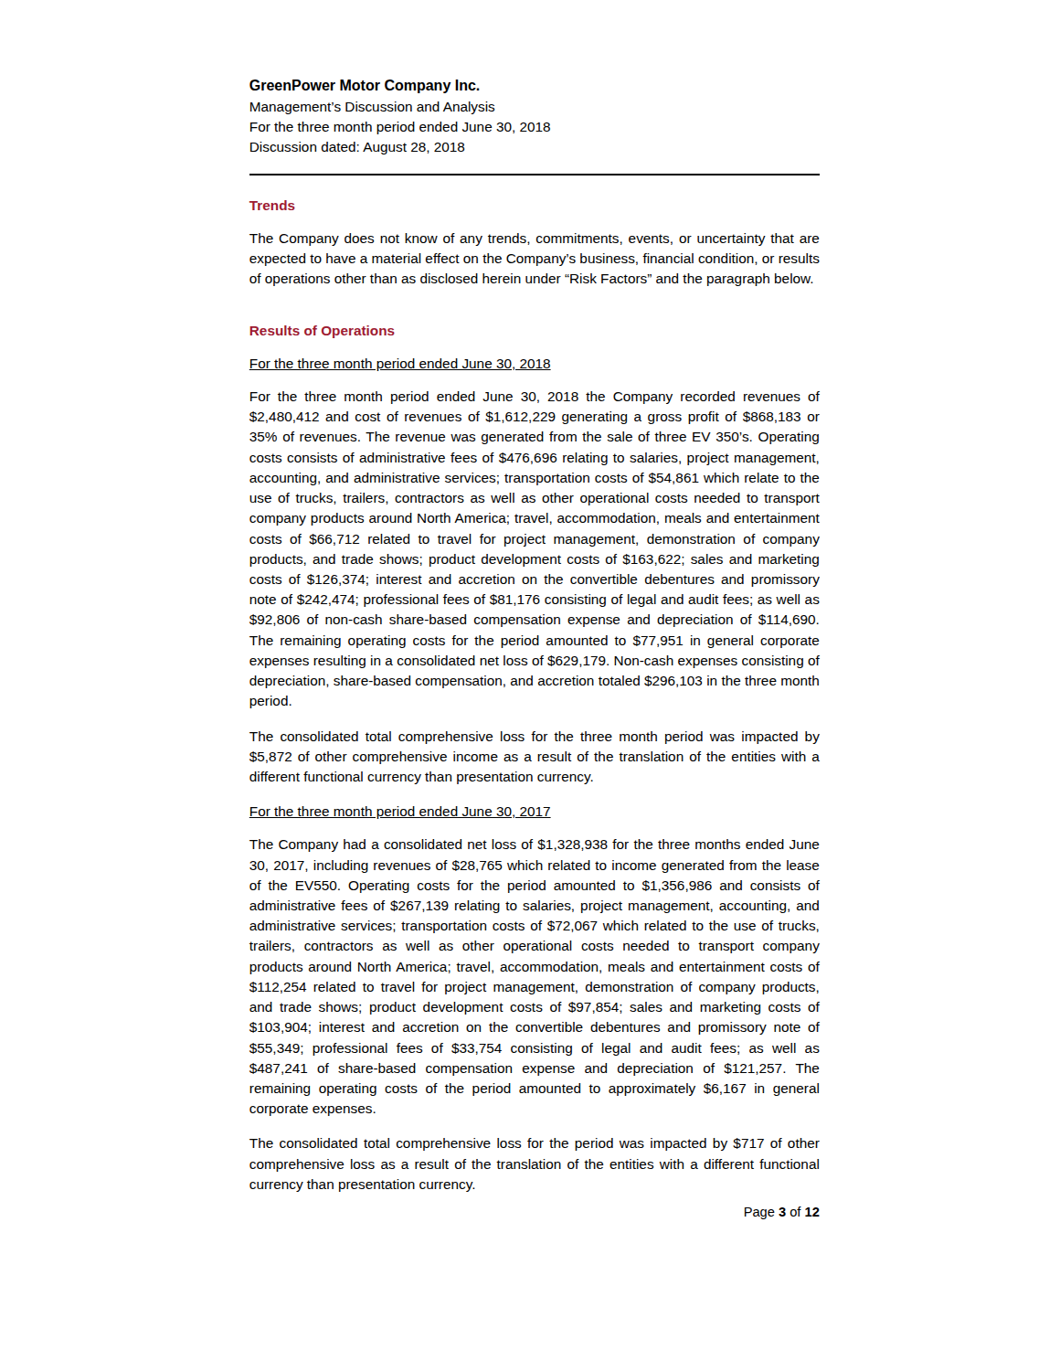GreenPower Motor Company Inc.
Management’s Discussion and Analysis
For the three month period ended June 30, 2018
Discussion dated: August 28, 2018
Trends
The Company does not know of any trends, commitments, events, or uncertainty that are expected to have a material effect on the Company’s business, financial condition, or results of operations other than as disclosed herein under “Risk Factors” and the paragraph below.
Results of Operations
For the three month period ended June 30, 2018
For the three month period ended June 30, 2018 the Company recorded revenues of $2,480,412 and cost of revenues of $1,612,229 generating a gross profit of $868,183 or 35% of revenues. The revenue was generated from the sale of three EV 350’s. Operating costs consists of administrative fees of $476,696 relating to salaries, project management, accounting, and administrative services; transportation costs of $54,861 which relate to the use of trucks, trailers, contractors as well as other operational costs needed to transport company products around North America; travel, accommodation, meals and entertainment costs of $66,712 related to travel for project management, demonstration of company products, and trade shows; product development costs of $163,622; sales and marketing costs of $126,374; interest and accretion on the convertible debentures and promissory note of $242,474; professional fees of $81,176 consisting of legal and audit fees; as well as $92,806 of non-cash share-based compensation expense and depreciation of $114,690. The remaining operating costs for the period amounted to $77,951 in general corporate expenses resulting in a consolidated net loss of $629,179. Non-cash expenses consisting of depreciation, share-based compensation, and accretion totaled $296,103 in the three month period.
The consolidated total comprehensive loss for the three month period was impacted by $5,872 of other comprehensive income as a result of the translation of the entities with a different functional currency than presentation currency.
For the three month period ended June 30, 2017
The Company had a consolidated net loss of $1,328,938 for the three months ended June 30, 2017, including revenues of $28,765 which related to income generated from the lease of the EV550. Operating costs for the period amounted to $1,356,986 and consists of administrative fees of $267,139 relating to salaries, project management, accounting, and administrative services; transportation costs of $72,067 which related to the use of trucks, trailers, contractors as well as other operational costs needed to transport company products around North America; travel, accommodation, meals and entertainment costs of $112,254 related to travel for project management, demonstration of company products, and trade shows; product development costs of $97,854; sales and marketing costs of $103,904; interest and accretion on the convertible debentures and promissory note of $55,349; professional fees of $33,754 consisting of legal and audit fees; as well as $487,241 of share-based compensation expense and depreciation of $121,257. The remaining operating costs of the period amounted to approximately $6,167 in general corporate expenses.
The consolidated total comprehensive loss for the period was impacted by $717 of other comprehensive loss as a result of the translation of the entities with a different functional currency than presentation currency.
Page 3 of 12